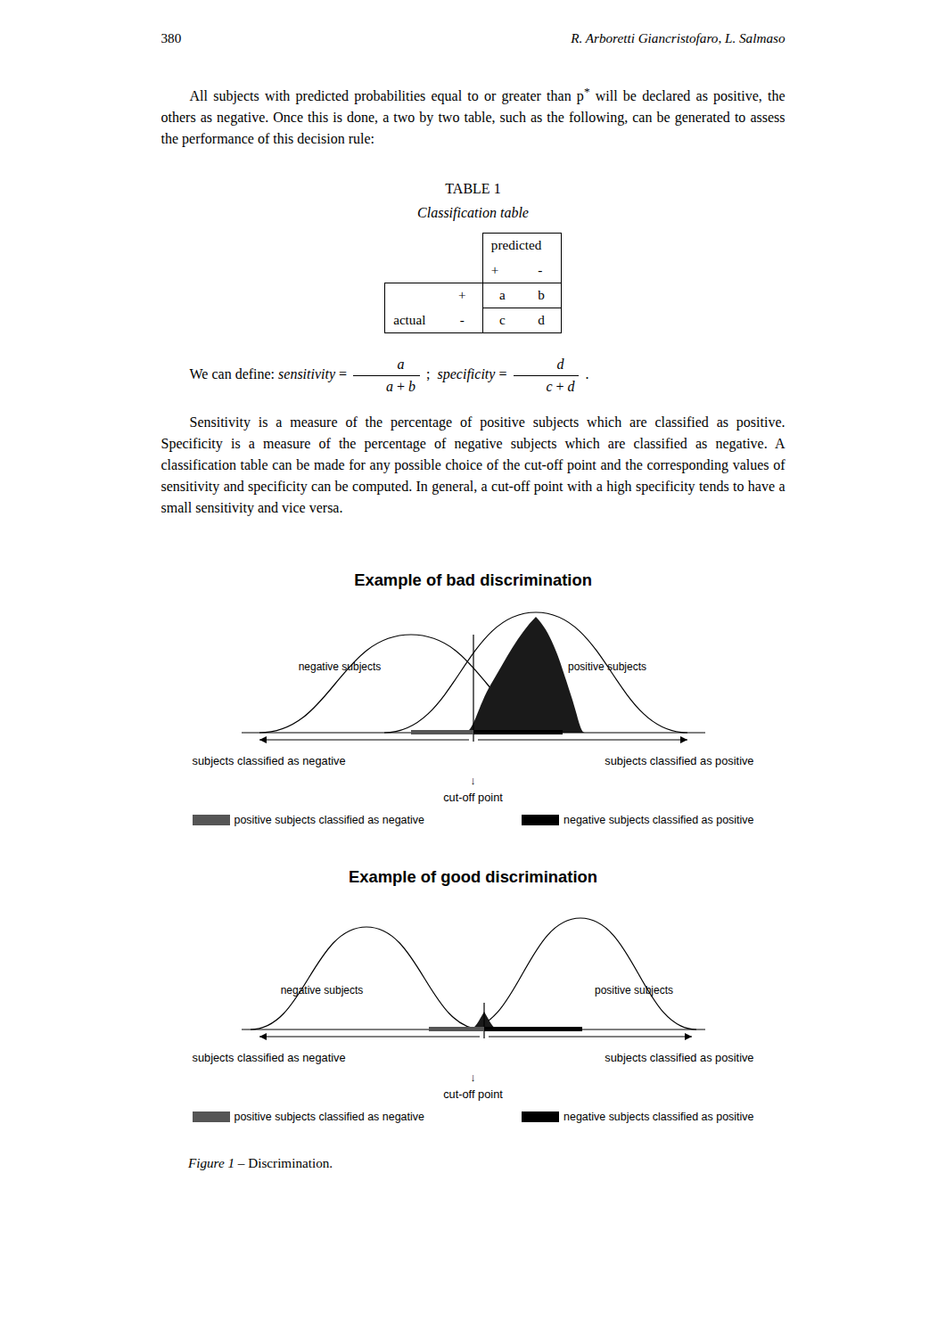380 R. Arboretti Giancristofaro, L. Salmaso
All subjects with predicted probabilities equal to or greater than p* will be declared as positive, the others as negative. Once this is done, a two by two table, such as the following, can be generated to assess the performance of this decision rule:
TABLE 1
Classification table
| | | predicted |
| | | + | - |
| | + | a | b |
| actual | - | c | d |
We can define: sensitivity = aa + b ; specificity = dc + d .
Sensitivity is a measure of the percentage of positive subjects which are classified as positive. Specificity is a measure of the percentage of negative subjects which are classified as negative. A classification table can be made for any possible choice of the cut-off point and the corresponding values of sensitivity and specificity can be computed. In general, a cut-off point with a high specificity tends to have a small sensitivity and vice versa.
Example of bad discrimination
negative subjects positive subjects
subjects classified as negative subjects classified as positive
↓
cut-off point
positive subjects classified as negative negative subjects classified as positive
Example of good discrimination
negative subjects positive subjects
subjects classified as negative subjects classified as positive
↓
cut-off point
positive subjects classified as negative negative subjects classified as positive
Figure 1 – Discrimination.